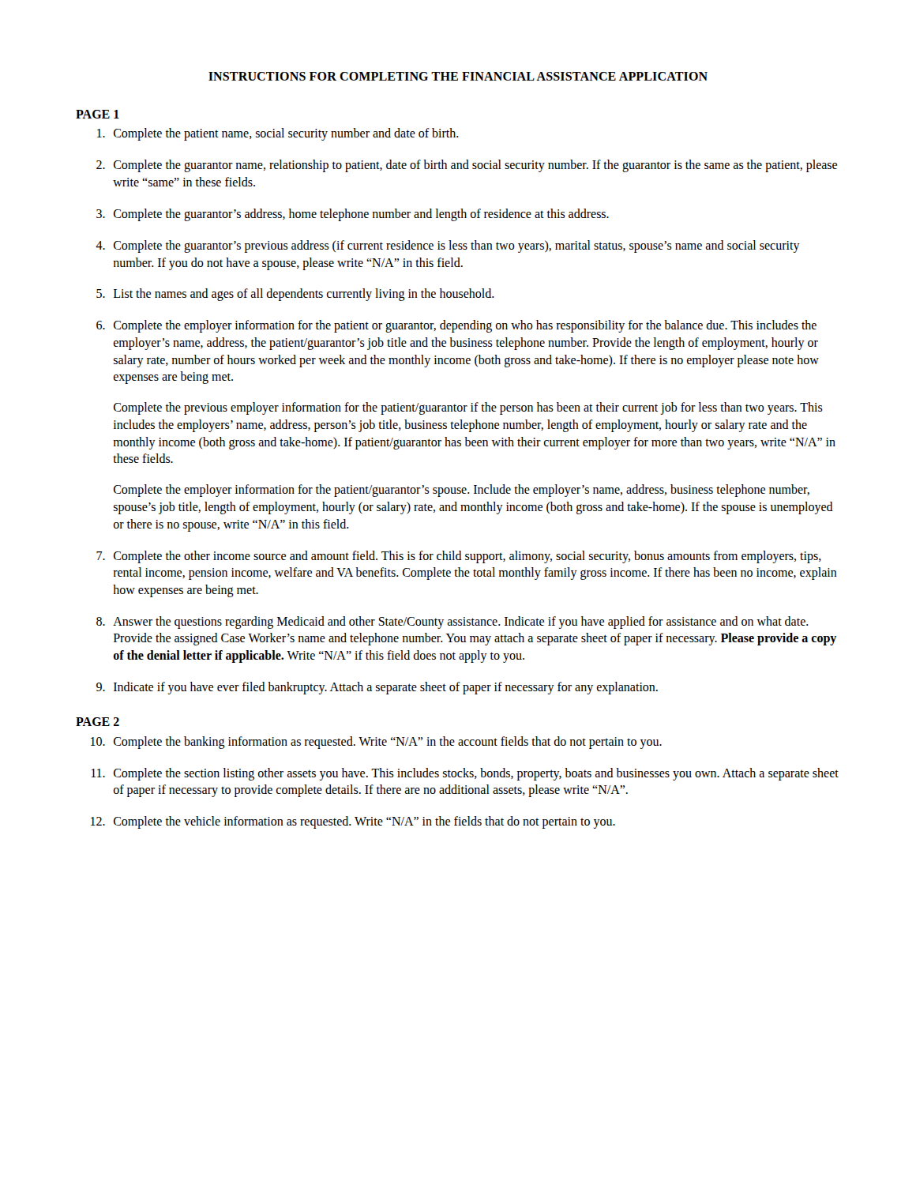INSTRUCTIONS FOR COMPLETING THE FINANCIAL ASSISTANCE APPLICATION
PAGE 1
Complete the patient name, social security number and date of birth.
Complete the guarantor name, relationship to patient, date of birth and social security number. If the guarantor is the same as the patient, please write “same” in these fields.
Complete the guarantor’s address, home telephone number and length of residence at this address.
Complete the guarantor’s previous address (if current residence is less than two years), marital status, spouse’s name and social security number. If you do not have a spouse, please write “N/A” in this field.
List the names and ages of all dependents currently living in the household.
Complete the employer information for the patient or guarantor, depending on who has responsibility for the balance due. This includes the employer’s name, address, the patient/guarantor’s job title and the business telephone number. Provide the length of employment, hourly or salary rate, number of hours worked per week and the monthly income (both gross and take-home). If there is no employer please note how expenses are being met.
Complete the previous employer information for the patient/guarantor if the person has been at their current job for less than two years. This includes the employers’ name, address, person’s job title, business telephone number, length of employment, hourly or salary rate and the monthly income (both gross and take-home). If patient/guarantor has been with their current employer for more than two years, write “N/A” in these fields.
Complete the employer information for the patient/guarantor’s spouse. Include the employer’s name, address, business telephone number, spouse’s job title, length of employment, hourly (or salary) rate, and monthly income (both gross and take-home). If the spouse is unemployed or there is no spouse, write “N/A” in this field.
Complete the other income source and amount field. This is for child support, alimony, social security, bonus amounts from employers, tips, rental income, pension income, welfare and VA benefits. Complete the total monthly family gross income. If there has been no income, explain how expenses are being met.
Answer the questions regarding Medicaid and other State/County assistance. Indicate if you have applied for assistance and on what date. Provide the assigned Case Worker’s name and telephone number. You may attach a separate sheet of paper if necessary. Please provide a copy of the denial letter if applicable. Write “N/A” if this field does not apply to you.
Indicate if you have ever filed bankruptcy. Attach a separate sheet of paper if necessary for any explanation.
PAGE 2
Complete the banking information as requested. Write “N/A” in the account fields that do not pertain to you.
Complete the section listing other assets you have. This includes stocks, bonds, property, boats and businesses you own. Attach a separate sheet of paper if necessary to provide complete details. If there are no additional assets, please write “N/A”.
Complete the vehicle information as requested. Write “N/A” in the fields that do not pertain to you.